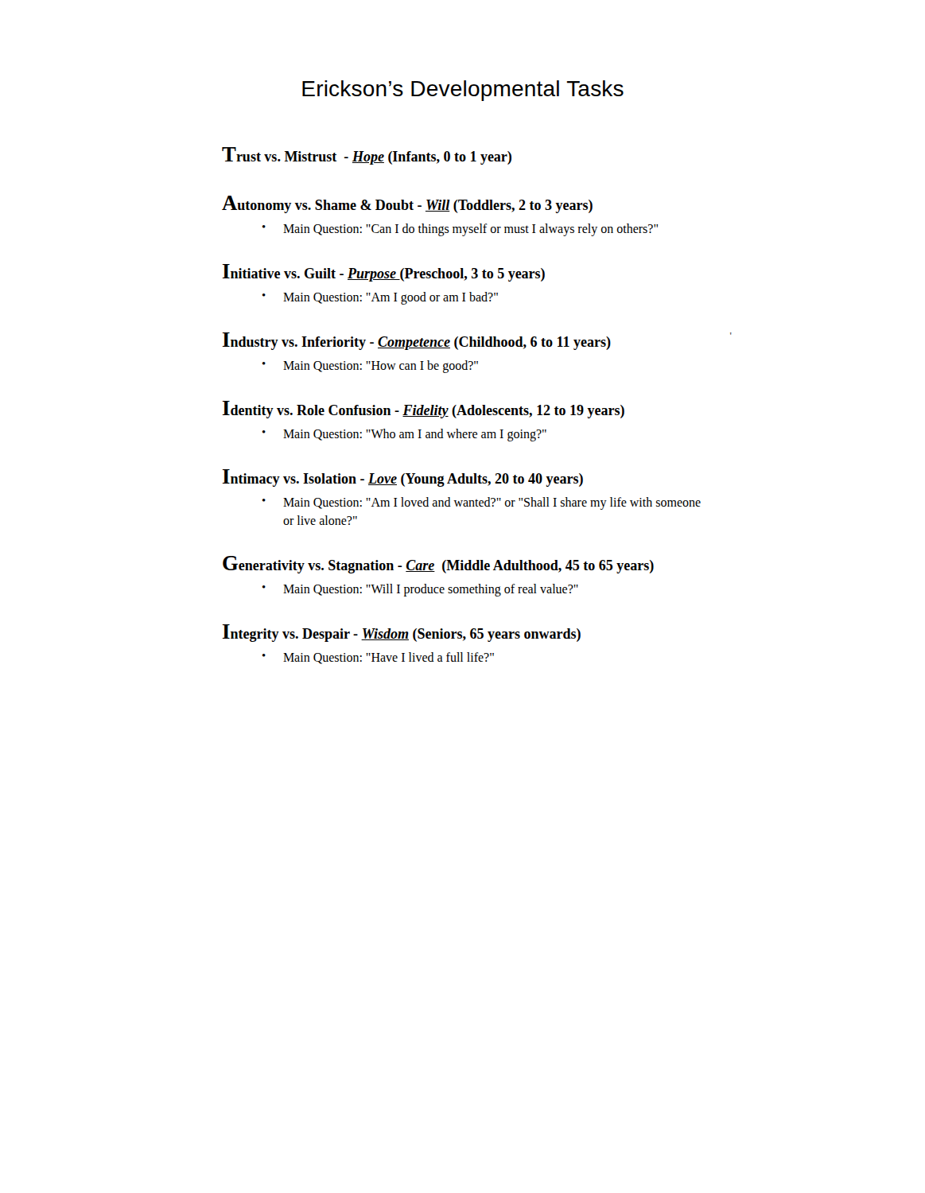Erickson’s Developmental Tasks
Trust vs. Mistrust - Hope (Infants, 0 to 1 year)
Autonomy vs. Shame & Doubt - Will (Toddlers, 2 to 3 years)
Main Question: "Can I do things myself or must I always rely on others?"
Initiative vs. Guilt - Purpose (Preschool, 3 to 5 years)
Main Question: "Am I good or am I bad?"
Industry vs. Inferiority - Competence (Childhood, 6 to 11 years)'
Main Question: "How can I be good?"
Identity vs. Role Confusion - Fidelity (Adolescents, 12 to 19 years)
Main Question: "Who am I and where am I going?"
Intimacy vs. Isolation - Love (Young Adults, 20 to 40 years)
Main Question: "Am I loved and wanted?" or "Shall I share my life with someone or live alone?"
Generativity vs. Stagnation - Care (Middle Adulthood, 45 to 65 years)
Main Question: "Will I produce something of real value?"
Integrity vs. Despair - Wisdom (Seniors, 65 years onwards)
Main Question: "Have I lived a full life?"